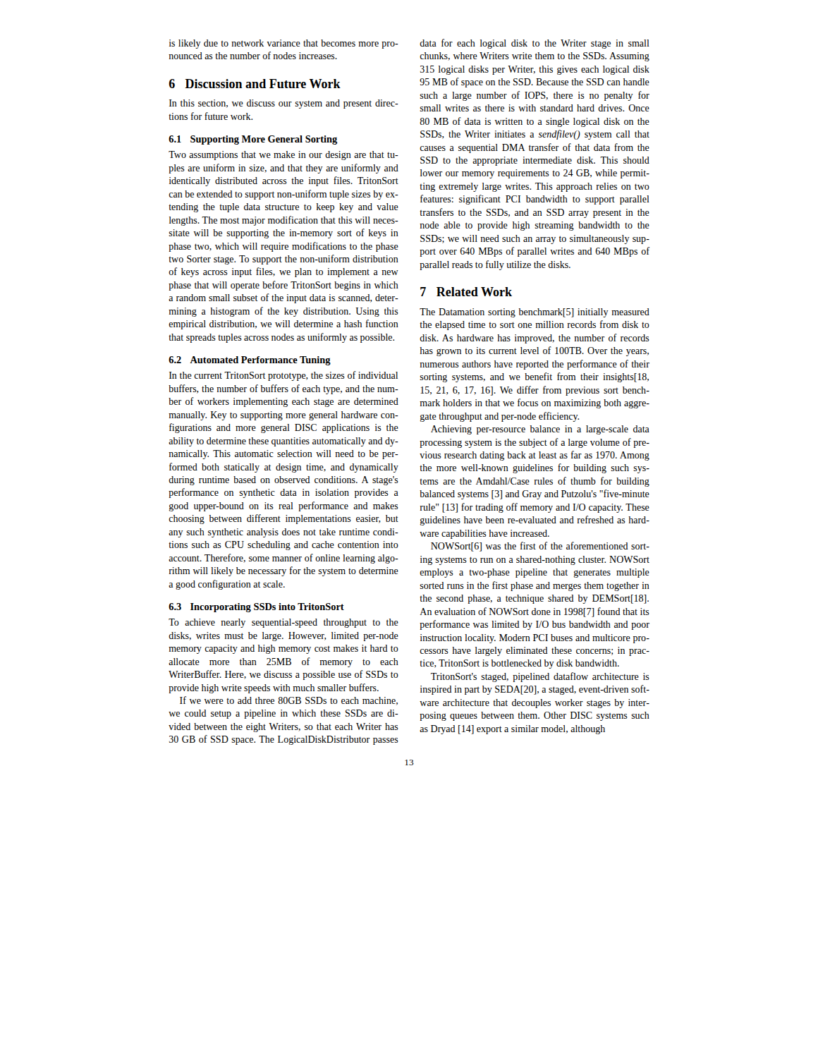is likely due to network variance that becomes more pronounced as the number of nodes increases.
6 Discussion and Future Work
In this section, we discuss our system and present directions for future work.
6.1 Supporting More General Sorting
Two assumptions that we make in our design are that tuples are uniform in size, and that they are uniformly and identically distributed across the input files. TritonSort can be extended to support non-uniform tuple sizes by extending the tuple data structure to keep key and value lengths. The most major modification that this will necessitate will be supporting the in-memory sort of keys in phase two, which will require modifications to the phase two Sorter stage. To support the non-uniform distribution of keys across input files, we plan to implement a new phase that will operate before TritonSort begins in which a random small subset of the input data is scanned, determining a histogram of the key distribution. Using this empirical distribution, we will determine a hash function that spreads tuples across nodes as uniformly as possible.
6.2 Automated Performance Tuning
In the current TritonSort prototype, the sizes of individual buffers, the number of buffers of each type, and the number of workers implementing each stage are determined manually. Key to supporting more general hardware configurations and more general DISC applications is the ability to determine these quantities automatically and dynamically. This automatic selection will need to be performed both statically at design time, and dynamically during runtime based on observed conditions. A stage's performance on synthetic data in isolation provides a good upper-bound on its real performance and makes choosing between different implementations easier, but any such synthetic analysis does not take runtime conditions such as CPU scheduling and cache contention into account. Therefore, some manner of online learning algorithm will likely be necessary for the system to determine a good configuration at scale.
6.3 Incorporating SSDs into TritonSort
To achieve nearly sequential-speed throughput to the disks, writes must be large. However, limited per-node memory capacity and high memory cost makes it hard to allocate more than 25MB of memory to each WriterBuffer. Here, we discuss a possible use of SSDs to provide high write speeds with much smaller buffers.
If we were to add three 80GB SSDs to each machine, we could setup a pipeline in which these SSDs are divided between the eight Writers, so that each Writer has 30 GB of SSD space. The LogicalDiskDistributor passes data for each logical disk to the Writer stage in small chunks, where Writers write them to the SSDs. Assuming 315 logical disks per Writer, this gives each logical disk 95 MB of space on the SSD. Because the SSD can handle such a large number of IOPS, there is no penalty for small writes as there is with standard hard drives. Once 80 MB of data is written to a single logical disk on the SSDs, the Writer initiates a sendfilev() system call that causes a sequential DMA transfer of that data from the SSD to the appropriate intermediate disk. This should lower our memory requirements to 24 GB, while permitting extremely large writes. This approach relies on two features: significant PCI bandwidth to support parallel transfers to the SSDs, and an SSD array present in the node able to provide high streaming bandwidth to the SSDs; we will need such an array to simultaneously support over 640 MBps of parallel writes and 640 MBps of parallel reads to fully utilize the disks.
7 Related Work
The Datamation sorting benchmark[5] initially measured the elapsed time to sort one million records from disk to disk. As hardware has improved, the number of records has grown to its current level of 100TB. Over the years, numerous authors have reported the performance of their sorting systems, and we benefit from their insights[18, 15, 21, 6, 17, 16]. We differ from previous sort benchmark holders in that we focus on maximizing both aggregate throughput and per-node efficiency.
Achieving per-resource balance in a large-scale data processing system is the subject of a large volume of previous research dating back at least as far as 1970. Among the more well-known guidelines for building such systems are the Amdahl/Case rules of thumb for building balanced systems [3] and Gray and Putzolu's "five-minute rule" [13] for trading off memory and I/O capacity. These guidelines have been re-evaluated and refreshed as hardware capabilities have increased.
NOWSort[6] was the first of the aforementioned sorting systems to run on a shared-nothing cluster. NOWSort employs a two-phase pipeline that generates multiple sorted runs in the first phase and merges them together in the second phase, a technique shared by DEMSort[18]. An evaluation of NOWSort done in 1998[7] found that its performance was limited by I/O bus bandwidth and poor instruction locality. Modern PCI buses and multicore processors have largely eliminated these concerns; in practice, TritonSort is bottlenecked by disk bandwidth.
TritonSort's staged, pipelined dataflow architecture is inspired in part by SEDA[20], a staged, event-driven software architecture that decouples worker stages by interposing queues between them. Other DISC systems such as Dryad [14] export a similar model, although
13